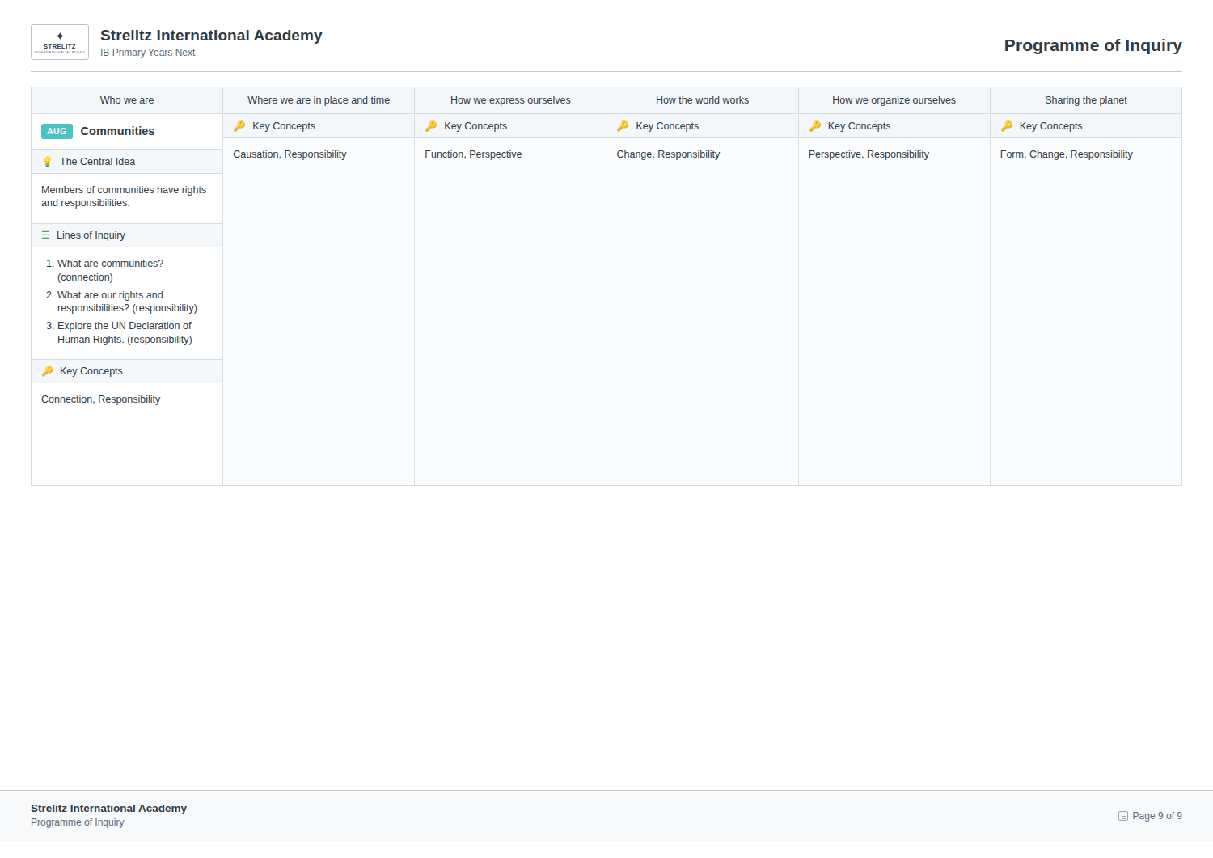✦
STRELITZ
INTERNATIONAL ACADEMY
Strelitz International Academy
IB Primary Years Next
Programme of Inquiry
| Who we are | Where we are in place and time | How we express ourselves | How the world works | How we organize ourselves | Sharing the planet |
| --- | --- | --- | --- | --- | --- |
| AUG Communities 💡 The Central Idea Members of communities have rights and responsibilities. ☰ Lines of Inquiry What are communities? (connection) What are our rights and responsibilities? (responsibility) Explore the UN Declaration of Human Rights. (responsibility) 🔑 Key Concepts Connection, Responsibility | 🔑 Key Concepts Causation, Responsibility | 🔑 Key Concepts Function, Perspective | 🔑 Key Concepts Change, Responsibility | 🔑 Key Concepts Perspective, Responsibility | 🔑 Key Concepts Form, Change, Responsibility |
Strelitz International Academy
Programme of Inquiry
Page 9 of 9